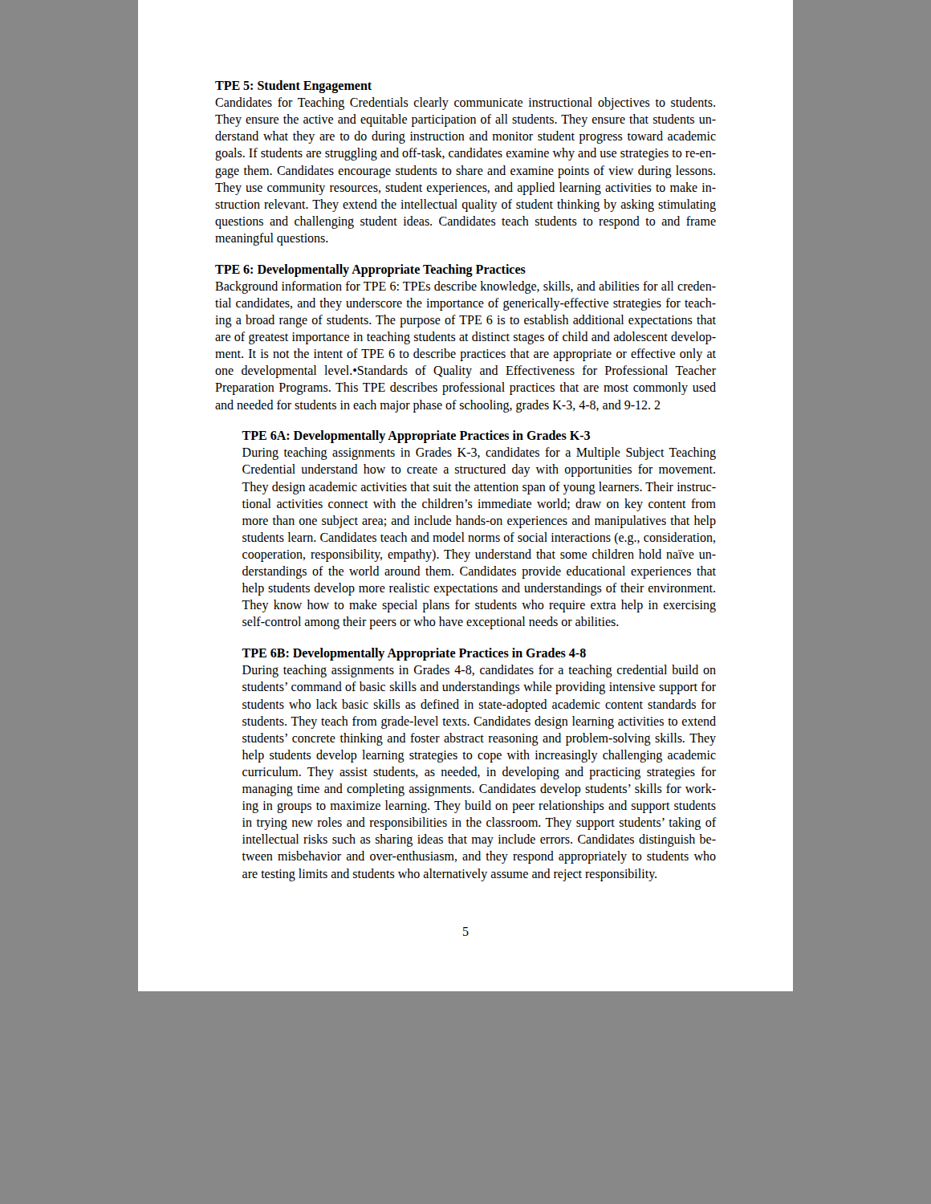TPE 5: Student Engagement
Candidates for Teaching Credentials clearly communicate instructional objectives to students. They ensure the active and equitable participation of all students. They ensure that students understand what they are to do during instruction and monitor student progress toward academic goals. If students are struggling and off-task, candidates examine why and use strategies to re-engage them. Candidates encourage students to share and examine points of view during lessons. They use community resources, student experiences, and applied learning activities to make instruction relevant. They extend the intellectual quality of student thinking by asking stimulating questions and challenging student ideas. Candidates teach students to respond to and frame meaningful questions.
TPE 6: Developmentally Appropriate Teaching Practices
Background information for TPE 6: TPEs describe knowledge, skills, and abilities for all credential candidates, and they underscore the importance of generically-effective strategies for teaching a broad range of students. The purpose of TPE 6 is to establish additional expectations that are of greatest importance in teaching students at distinct stages of child and adolescent development. It is not the intent of TPE 6 to describe practices that are appropriate or effective only at one developmental level.•Standards of Quality and Effectiveness for Professional Teacher Preparation Programs. This TPE describes professional practices that are most commonly used and needed for students in each major phase of schooling, grades K-3, 4-8, and 9-12. 2
TPE 6A: Developmentally Appropriate Practices in Grades K-3
During teaching assignments in Grades K-3, candidates for a Multiple Subject Teaching Credential understand how to create a structured day with opportunities for movement. They design academic activities that suit the attention span of young learners. Their instructional activities connect with the children’s immediate world; draw on key content from more than one subject area; and include hands-on experiences and manipulatives that help students learn. Candidates teach and model norms of social interactions (e.g., consideration, cooperation, responsibility, empathy). They understand that some children hold naïve understandings of the world around them. Candidates provide educational experiences that help students develop more realistic expectations and understandings of their environment. They know how to make special plans for students who require extra help in exercising self-control among their peers or who have exceptional needs or abilities.
TPE 6B: Developmentally Appropriate Practices in Grades 4-8
During teaching assignments in Grades 4-8, candidates for a teaching credential build on students’ command of basic skills and understandings while providing intensive support for students who lack basic skills as defined in state-adopted academic content standards for students. They teach from grade-level texts. Candidates design learning activities to extend students’ concrete thinking and foster abstract reasoning and problem-solving skills. They help students develop learning strategies to cope with increasingly challenging academic curriculum. They assist students, as needed, in developing and practicing strategies for managing time and completing assignments. Candidates develop students’ skills for working in groups to maximize learning. They build on peer relationships and support students in trying new roles and responsibilities in the classroom. They support students’ taking of intellectual risks such as sharing ideas that may include errors. Candidates distinguish between misbehavior and over-enthusiasm, and they respond appropriately to students who are testing limits and students who alternatively assume and reject responsibility.
5